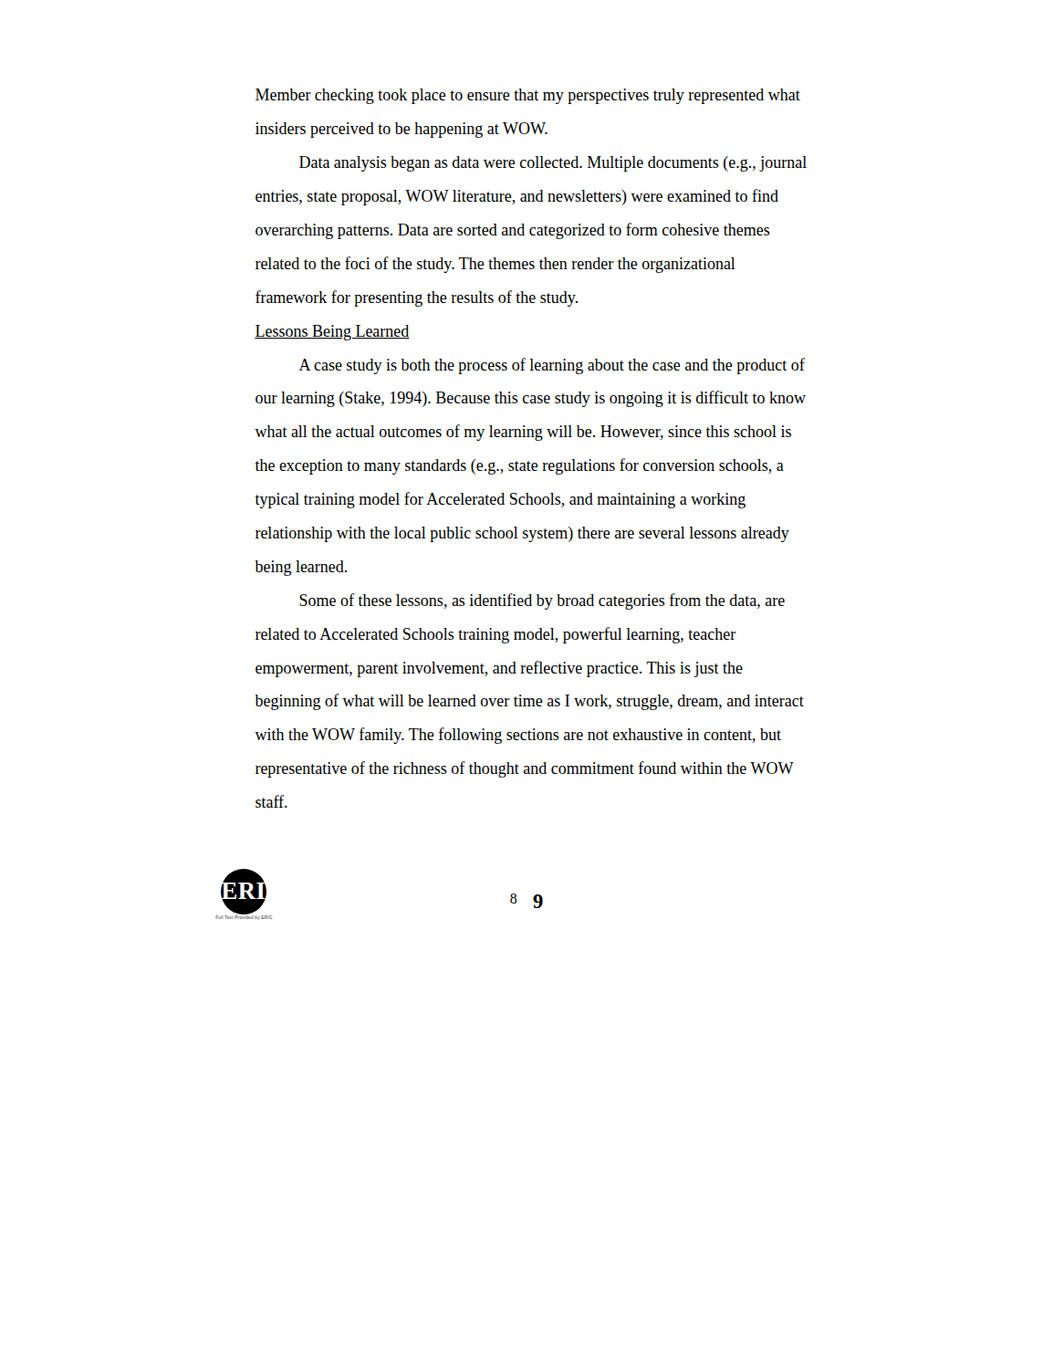Member checking took place to ensure that my perspectives truly represented what insiders perceived to be happening at WOW.
Data analysis began as data were collected. Multiple documents (e.g., journal entries, state proposal, WOW literature, and newsletters) were examined to find overarching patterns. Data are sorted and categorized to form cohesive themes related to the foci of the study. The themes then render the organizational framework for presenting the results of the study.
Lessons Being Learned
A case study is both the process of learning about the case and the product of our learning (Stake, 1994). Because this case study is ongoing it is difficult to know what all the actual outcomes of my learning will be. However, since this school is the exception to many standards (e.g., state regulations for conversion schools, a typical training model for Accelerated Schools, and maintaining a working relationship with the local public school system) there are several lessons already being learned.
Some of these lessons, as identified by broad categories from the data, are related to Accelerated Schools training model, powerful learning, teacher empowerment, parent involvement, and reflective practice. This is just the beginning of what will be learned over time as I work, struggle, dream, and interact with the WOW family. The following sections are not exhaustive in content, but representative of the richness of thought and commitment found within the WOW staff.
ERIC
Full Text Provided by ERIC
89